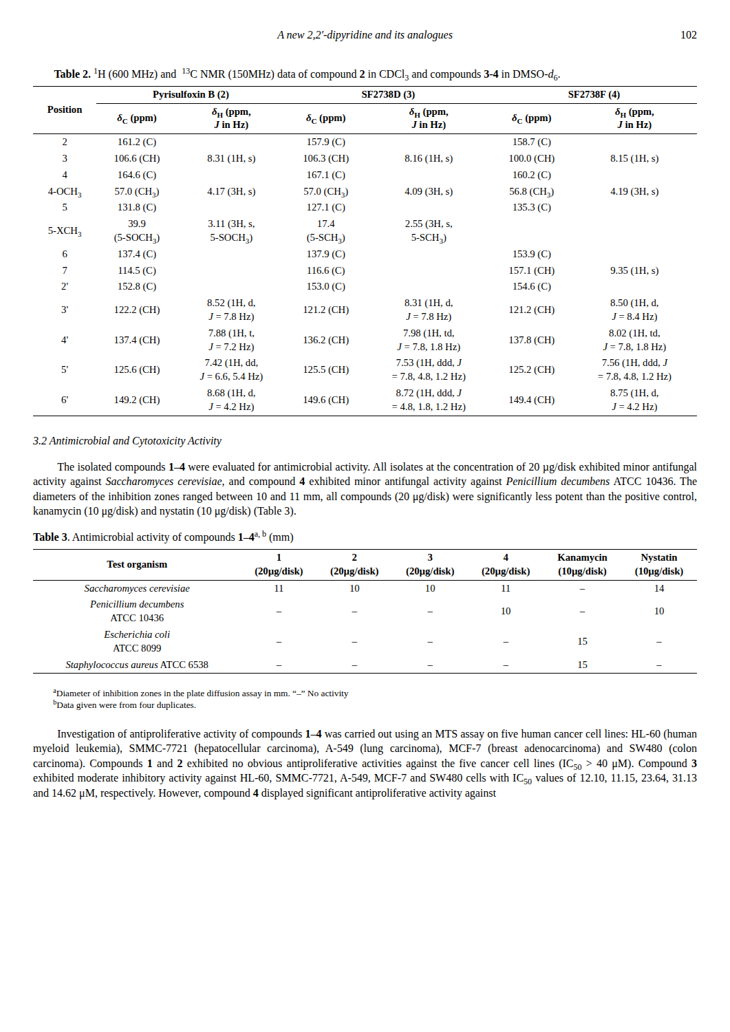A new 2,2′-dipyridine and its analogues 102
Table 2. 1H (600 MHz) and 13C NMR (150MHz) data of compound 2 in CDCl3 and compounds 3-4 in DMSO-d6.
| Position | Pyrisulfoxin B (2) | SF2738D (3) | SF2738F (4) |
| --- | --- | --- | --- |
| δ C (ppm) | δ H (ppm, J in Hz) | δ C (ppm) | δ H (ppm, J in Hz) | δ C (ppm) | δ H (ppm, J in Hz) |
| 2 | 161.2 (C) | | 157.9 (C) | | 158.7 (C) | |
| 3 | 106.6 (CH) | 8.31 (1H, s) | 106.3 (CH) | 8.16 (1H, s) | 100.0 (CH) | 8.15 (1H, s) |
| 4 | 164.6 (C) | | 167.1 (C) | | 160.2 (C) | |
| 4-OCH 3 | 57.0 (CH 3 ) | 4.17 (3H, s) | 57.0 (CH 3 ) | 4.09 (3H, s) | 56.8 (CH 3 ) | 4.19 (3H, s) |
| 5 | 131.8 (C) | | 127.1 (C) | | 135.3 (C) | |
| 5-XCH 3 | 39.9 (5-SOCH 3 ) | 3.11 (3H, s, 5-SOCH 3 ) | 17.4 (5-SCH 3 ) | 2.55 (3H, s, 5-SCH 3 ) | | |
| 6 | 137.4 (C) | | 137.9 (C) | | 153.9 (C) | |
| 7 | 114.5 (C) | | 116.6 (C) | | 157.1 (CH) | 9.35 (1H, s) |
| 2' | 152.8 (C) | | 153.0 (C) | | 154.6 (C) | |
| 3' | 122.2 (CH) | 8.52 (1H, d, J = 7.8 Hz) | 121.2 (CH) | 8.31 (1H, d, J = 7.8 Hz) | 121.2 (CH) | 8.50 (1H, d, J = 8.4 Hz) |
| 4' | 137.4 (CH) | 7.88 (1H, t, J = 7.2 Hz) | 136.2 (CH) | 7.98 (1H, td, J = 7.8, 1.8 Hz) | 137.8 (CH) | 8.02 (1H, td, J = 7.8, 1.8 Hz) |
| 5' | 125.6 (CH) | 7.42 (1H, dd, J = 6.6, 5.4 Hz) | 125.5 (CH) | 7.53 (1H, ddd, J = 7.8, 4.8, 1.2 Hz) | 125.2 (CH) | 7.56 (1H, ddd, J = 7.8, 4.8, 1.2 Hz) |
| 6' | 149.2 (CH) | 8.68 (1H, d, J = 4.2 Hz) | 149.6 (CH) | 8.72 (1H, ddd, J = 4.8, 1.8, 1.2 Hz) | 149.4 (CH) | 8.75 (1H, d, J = 4.2 Hz) |
3.2 Antimicrobial and Cytotoxicity Activity
The isolated compounds 1–4 were evaluated for antimicrobial activity. All isolates at the concentration of 20 µg/disk exhibited minor antifungal activity against Saccharomyces cerevisiae, and compound 4 exhibited minor antifungal activity against Penicillium decumbens ATCC 10436. The diameters of the inhibition zones ranged between 10 and 11 mm, all compounds (20 μg/disk) were significantly less potent than the positive control, kanamycin (10 μg/disk) and nystatin (10 μg/disk) (Table 3).
Table 3. Antimicrobial activity of compounds 1–4a, b (mm)
| Test organism | 1 (20µg/disk) | 2 (20µg/disk) | 3 (20µg/disk) | 4 (20µg/disk) | Kanamycin (10µg/disk) | Nystatin (10µg/disk) |
| --- | --- | --- | --- | --- | --- | --- |
| Saccharomyces cerevisiae | 11 | 10 | 10 | 11 | – | 14 |
| Penicillium decumbens ATCC 10436 | – | – | – | 10 | – | 10 |
| Escherichia coli ATCC 8099 | – | – | – | – | 15 | – |
| Staphylococcus aureus ATCC 6538 | – | – | – | – | 15 | – |
aDiameter of inhibition zones in the plate diffusion assay in mm. “–” No activity
bData given were from four duplicates.
Investigation of antiproliferative activity of compounds 1–4 was carried out using an MTS assay on five human cancer cell lines: HL-60 (human myeloid leukemia), SMMC-7721 (hepatocellular carcinoma), A-549 (lung carcinoma), MCF-7 (breast adenocarcinoma) and SW480 (colon carcinoma). Compounds 1 and 2 exhibited no obvious antiproliferative activities against the five cancer cell lines (IC50 > 40 μM). Compound 3 exhibited moderate inhibitory activity against HL-60, SMMC-7721, A-549, MCF-7 and SW480 cells with IC50 values of 12.10, 11.15, 23.64, 31.13 and 14.62 μM, respectively. However, compound 4 displayed significant antiproliferative activity against